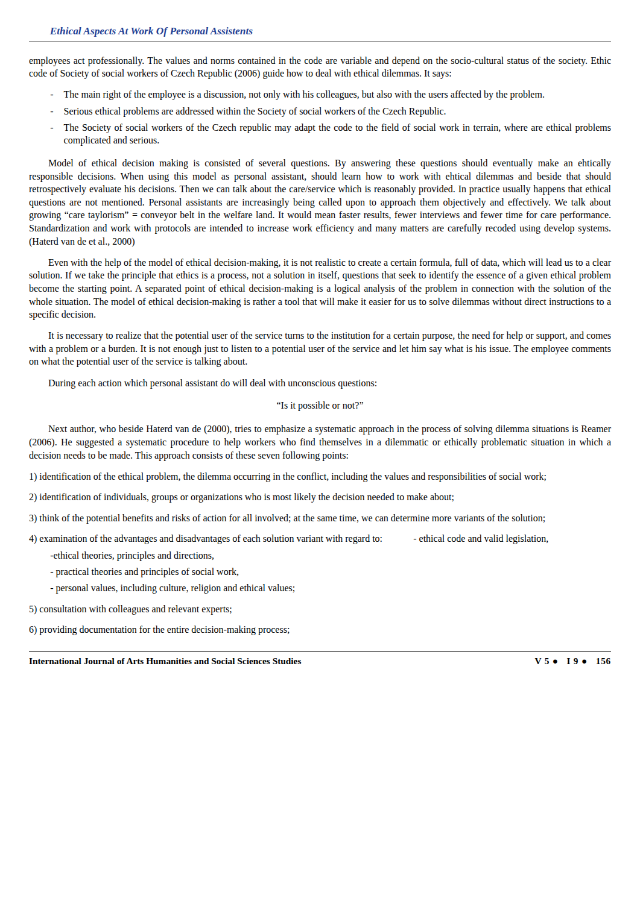Ethical Aspects At Work Of Personal Assistents
employees act professionally. The values and norms contained in the code are variable and depend on the socio-cultural status of the society. Ethic code of Society of social workers of Czech Republic (2006) guide how to deal with ethical dilemmas. It says:
The main right of the employee is a discussion, not only with his colleagues, but also with the users affected by the problem.
Serious ethical problems are addressed within the Society of social workers of the Czech Republic.
The Society of social workers of the Czech republic may adapt the code to the field of social work in terrain, where are ethical problems complicated and serious.
Model of ethical decision making is consisted of several questions. By answering these questions should eventually make an ehtically responsible decisions. When using this model as personal assistant, should learn how to work with ehtical dilemmas and beside that should retrospectively evaluate his decisions. Then we can talk about the care/service which is reasonably provided. In practice usually happens that ethical questions are not mentioned. Personal assistants are increasingly being called upon to approach them objectively and effectively. We talk about growing “care taylorism” = conveyor belt in the welfare land. It would mean faster results, fewer interviews and fewer time for care performance. Standardization and work with protocols are intended to increase work efficiency and many matters are carefully recoded using develop systems. (Haterd van de et al., 2000)
Even with the help of the model of ethical decision-making, it is not realistic to create a certain formula, full of data, which will lead us to a clear solution. If we take the principle that ethics is a process, not a solution in itself, questions that seek to identify the essence of a given ethical problem become the starting point. A separated point of ethical decision-making is a logical analysis of the problem in connection with the solution of the whole situation. The model of ethical decision-making is rather a tool that will make it easier for us to solve dilemmas without direct instructions to a specific decision.
It is necessary to realize that the potential user of the service turns to the institution for a certain purpose, the need for help or support, and comes with a problem or a burden. It is not enough just to listen to a potential user of the service and let him say what is his issue. The employee comments on what the potential user of the service is talking about.
During each action which personal assistant do will deal with unconscious questions:
“Is it possible or not?”
Next author, who beside Haterd van de (2000), tries to emphasize a systematic approach in the process of solving dilemma situations is Reamer (2006). He suggested a systematic procedure to help workers who find themselves in a dilemmatic or ethically problematic situation in which a decision needs to be made. This approach consists of these seven following points:
1) identification of the ethical problem, the dilemma occurring in the conflict, including the values and responsibilities of social work;
2) identification of individuals, groups or organizations who is most likely the decision needed to make about;
3) think of the potential benefits and risks of action for all involved; at the same time, we can determine more variants of the solution;
4) examination of the advantages and disadvantages of each solution variant with regard to: - ethical code and valid legislation,
-ethical theories, principles and directions,
- practical theories and principles of social work,
- personal values, including culture, religion and ethical values;
5) consultation with colleagues and relevant experts;
6) providing documentation for the entire decision-making process;
International Journal of Arts Humanities and Social Sciences Studies V 5 ● I 9 ● 156